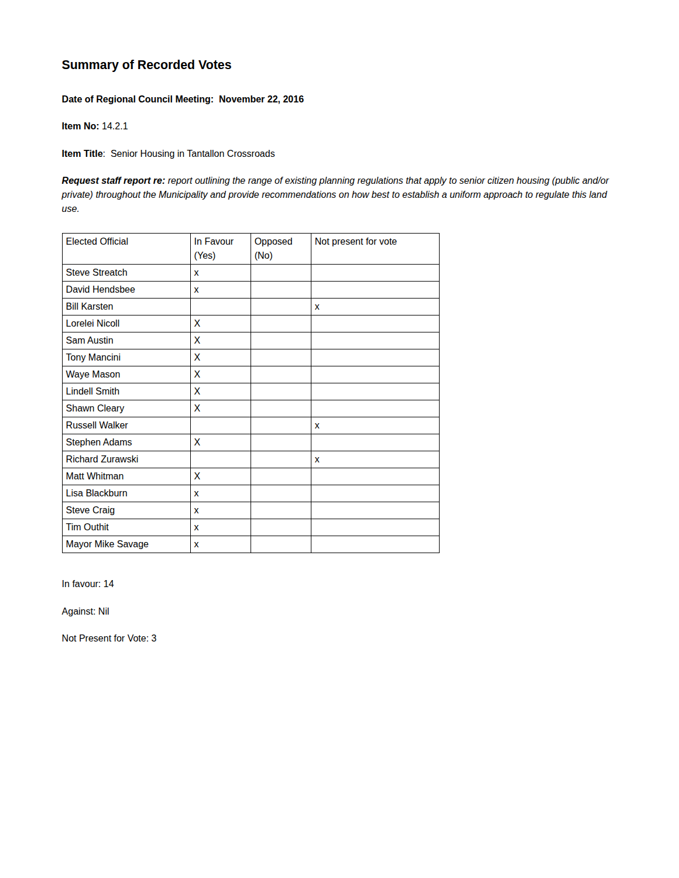Summary of Recorded Votes
Date of Regional Council Meeting: November 22, 2016
Item No: 14.2.1
Item Title: Senior Housing in Tantallon Crossroads
Request staff report re: report outlining the range of existing planning regulations that apply to senior citizen housing (public and/or private) throughout the Municipality and provide recommendations on how best to establish a uniform approach to regulate this land use.
| Elected Official | In Favour (Yes) | Opposed (No) | Not present for vote |
| --- | --- | --- | --- |
| Steve Streatch | x | | |
| David Hendsbee | x | | |
| Bill Karsten | | | x |
| Lorelei Nicoll | X | | |
| Sam Austin | X | | |
| Tony Mancini | X | | |
| Waye Mason | X | | |
| Lindell Smith | X | | |
| Shawn Cleary | X | | |
| Russell Walker | | | x |
| Stephen Adams | X | | |
| Richard Zurawski | | | x |
| Matt Whitman | X | | |
| Lisa Blackburn | x | | |
| Steve Craig | x | | |
| Tim Outhit | x | | |
| Mayor Mike Savage | x | | |
In favour: 14
Against: Nil
Not Present for Vote: 3